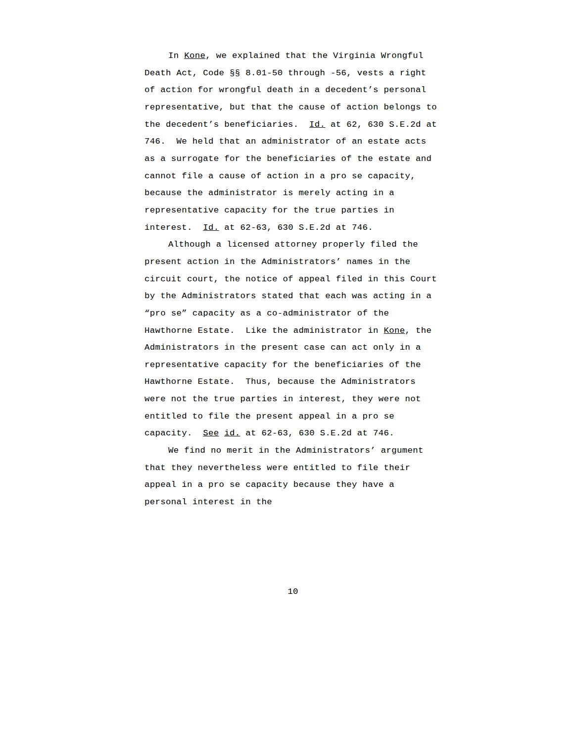In Kone, we explained that the Virginia Wrongful Death Act, Code §§ 8.01-50 through -56, vests a right of action for wrongful death in a decedent’s personal representative, but that the cause of action belongs to the decedent’s beneficiaries. Id. at 62, 630 S.E.2d at 746. We held that an administrator of an estate acts as a surrogate for the beneficiaries of the estate and cannot file a cause of action in a pro se capacity, because the administrator is merely acting in a representative capacity for the true parties in interest. Id. at 62-63, 630 S.E.2d at 746.
Although a licensed attorney properly filed the present action in the Administrators’ names in the circuit court, the notice of appeal filed in this Court by the Administrators stated that each was acting in a “pro se” capacity as a co-administrator of the Hawthorne Estate. Like the administrator in Kone, the Administrators in the present case can act only in a representative capacity for the beneficiaries of the Hawthorne Estate. Thus, because the Administrators were not the true parties in interest, they were not entitled to file the present appeal in a pro se capacity. See id. at 62-63, 630 S.E.2d at 746.
We find no merit in the Administrators’ argument that they nevertheless were entitled to file their appeal in a pro se capacity because they have a personal interest in the
10